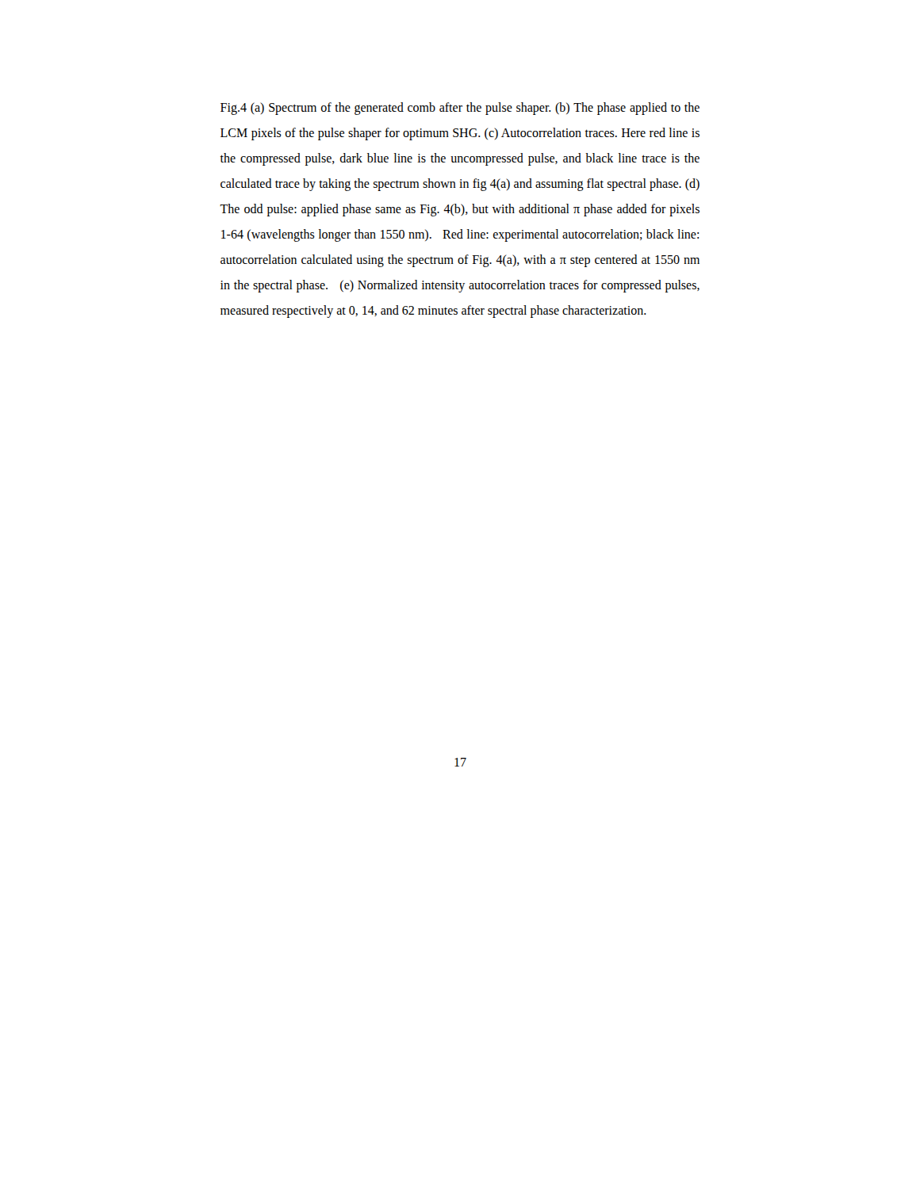Fig.4 (a) Spectrum of the generated comb after the pulse shaper. (b) The phase applied to the LCM pixels of the pulse shaper for optimum SHG. (c) Autocorrelation traces. Here red line is the compressed pulse, dark blue line is the uncompressed pulse, and black line trace is the calculated trace by taking the spectrum shown in fig 4(a) and assuming flat spectral phase. (d) The odd pulse: applied phase same as Fig. 4(b), but with additional π phase added for pixels 1-64 (wavelengths longer than 1550 nm). Red line: experimental autocorrelation; black line: autocorrelation calculated using the spectrum of Fig. 4(a), with a π step centered at 1550 nm in the spectral phase. (e) Normalized intensity autocorrelation traces for compressed pulses, measured respectively at 0, 14, and 62 minutes after spectral phase characterization.
17